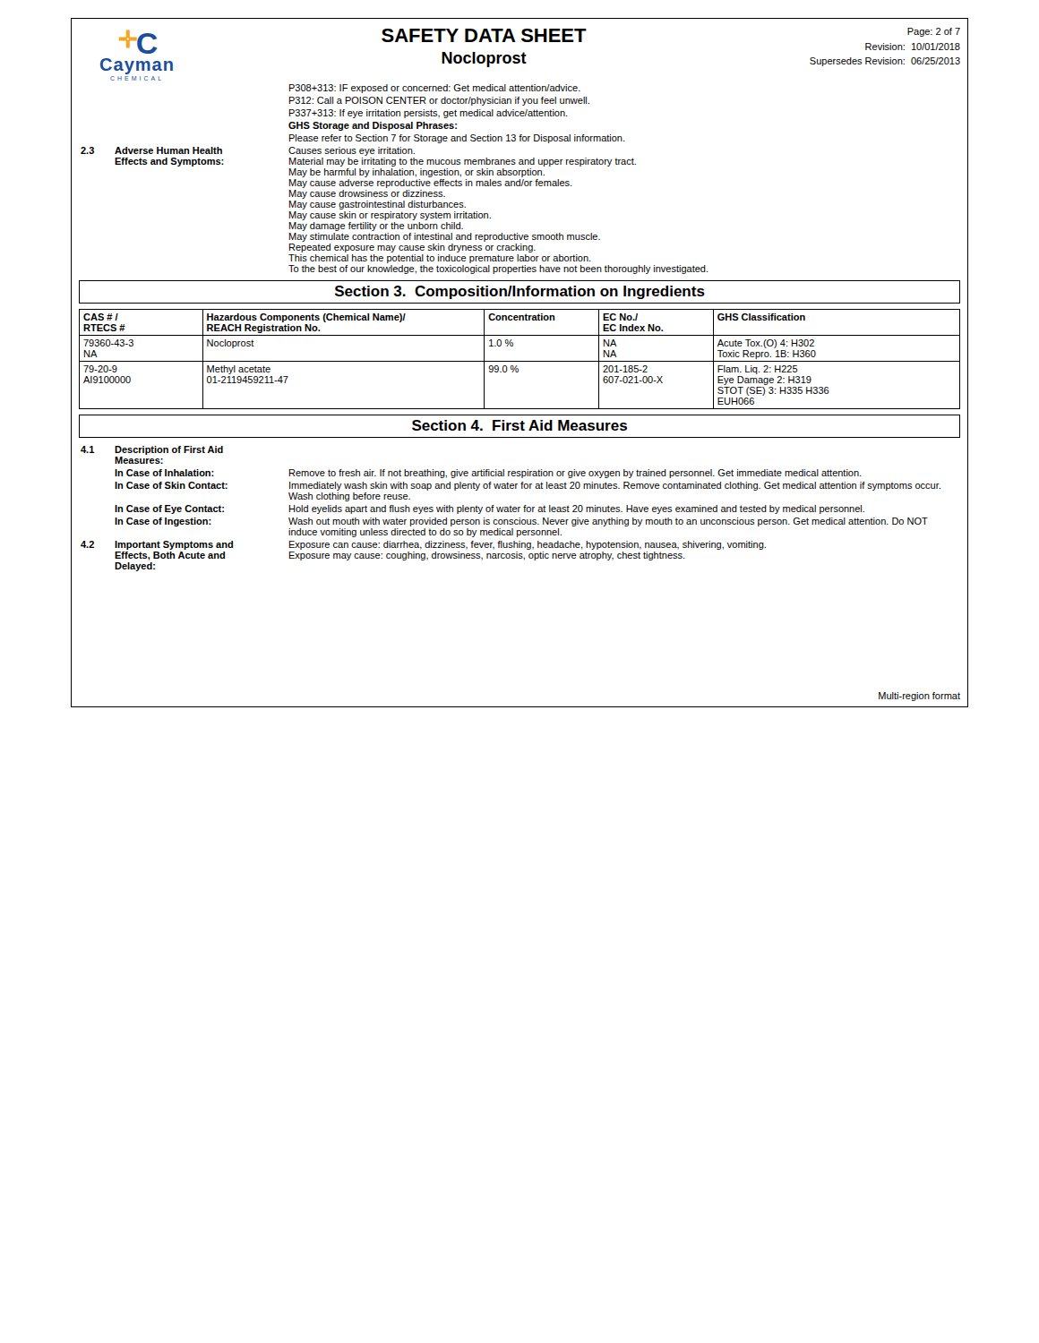✛C
Cayman
CHEMICAL
SAFETY DATA SHEET
Nocloprost
Page: 2 of 7
Revision: 10/01/2018
Supersedes Revision: 06/25/2013
| | | P308+313: IF exposed or concerned: Get medical attention/advice. |
| | | P312: Call a POISON CENTER or doctor/physician if you feel unwell. |
| | | P337+313: If eye irritation persists, get medical advice/attention. |
| | | GHS Storage and Disposal Phrases: |
| | | Please refer to Section 7 for Storage and Section 13 for Disposal information. |
| 2.3 | Adverse Human Health Effects and Symptoms: | Causes serious eye irritation. Material may be irritating to the mucous membranes and upper respiratory tract. May be harmful by inhalation, ingestion, or skin absorption. May cause adverse reproductive effects in males and/or females. May cause drowsiness or dizziness. May cause gastrointestinal disturbances. May cause skin or respiratory system irritation. May damage fertility or the unborn child. May stimulate contraction of intestinal and reproductive smooth muscle. Repeated exposure may cause skin dryness or cracking. This chemical has the potential to induce premature labor or abortion. To the best of our knowledge, the toxicological properties have not been thoroughly investigated. |
Section 3. Composition/Information on Ingredients
| CAS # / RTECS # | Hazardous Components (Chemical Name)/ REACH Registration No. | Concentration | EC No./ EC Index No. | GHS Classification |
| --- | --- | --- | --- | --- |
| 79360-43-3 NA | Nocloprost | 1.0 % | NA NA | Acute Tox.(O) 4: H302 Toxic Repro. 1B: H360 |
| 79-20-9 AI9100000 | Methyl acetate 01-2119459211-47 | 99.0 % | 201-185-2 607-021-00-X | Flam. Liq. 2: H225 Eye Damage 2: H319 STOT (SE) 3: H335 H336 EUH066 |
Section 4. First Aid Measures
| 4.1 | Description of First Aid Measures: | |
| | In Case of Inhalation: | Remove to fresh air. If not breathing, give artificial respiration or give oxygen by trained personnel. Get immediate medical attention. |
| | In Case of Skin Contact: | Immediately wash skin with soap and plenty of water for at least 20 minutes. Remove contaminated clothing. Get medical attention if symptoms occur. Wash clothing before reuse. |
| | In Case of Eye Contact: | Hold eyelids apart and flush eyes with plenty of water for at least 20 minutes. Have eyes examined and tested by medical personnel. |
| | In Case of Ingestion: | Wash out mouth with water provided person is conscious. Never give anything by mouth to an unconscious person. Get medical attention. Do NOT induce vomiting unless directed to do so by medical personnel. |
| 4.2 | Important Symptoms and Effects, Both Acute and Delayed: | Exposure can cause: diarrhea, dizziness, fever, flushing, headache, hypotension, nausea, shivering, vomiting. Exposure may cause: coughing, drowsiness, narcosis, optic nerve atrophy, chest tightness. |
Multi-region format